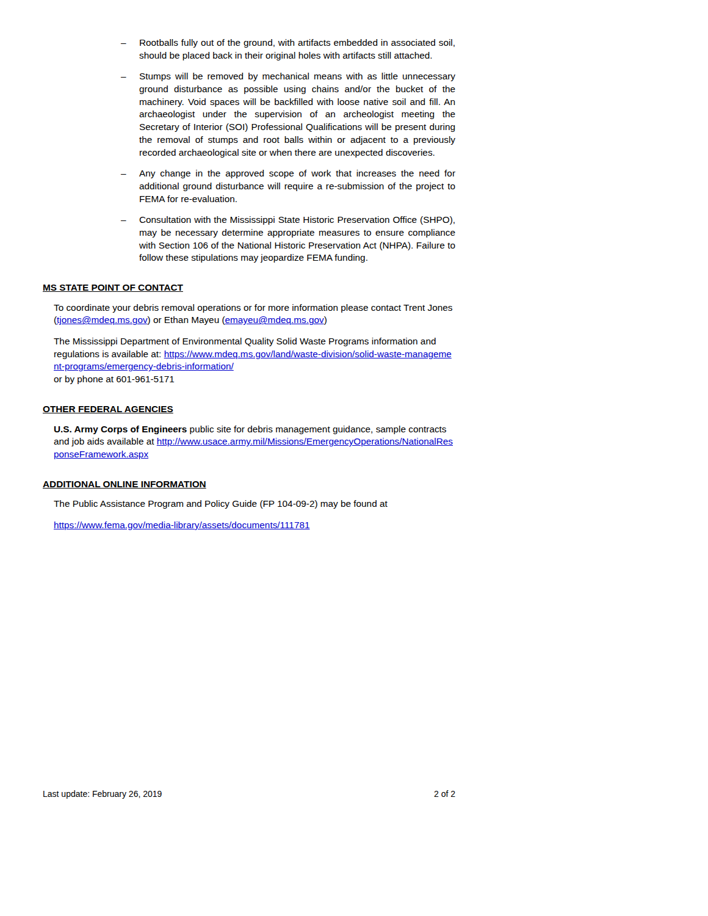Rootballs fully out of the ground, with artifacts embedded in associated soil, should be placed back in their original holes with artifacts still attached.
Stumps will be removed by mechanical means with as little unnecessary ground disturbance as possible using chains and/or the bucket of the machinery. Void spaces will be backfilled with loose native soil and fill. An archaeologist under the supervision of an archeologist meeting the Secretary of Interior (SOI) Professional Qualifications will be present during the removal of stumps and root balls within or adjacent to a previously recorded archaeological site or when there are unexpected discoveries.
Any change in the approved scope of work that increases the need for additional ground disturbance will require a re-submission of the project to FEMA for re-evaluation.
Consultation with the Mississippi State Historic Preservation Office (SHPO), may be necessary determine appropriate measures to ensure compliance with Section 106 of the National Historic Preservation Act (NHPA). Failure to follow these stipulations may jeopardize FEMA funding.
MS STATE POINT OF CONTACT
To coordinate your debris removal operations or for more information please contact Trent Jones (tjones@mdeq.ms.gov) or Ethan Mayeu (emayeu@mdeq.ms.gov)
The Mississippi Department of Environmental Quality Solid Waste Programs information and regulations is available at: https://www.mdeq.ms.gov/land/waste-division/solid-waste-management-programs/emergency-debris-information/
or by phone at 601-961-5171
OTHER FEDERAL AGENCIES
U.S. Army Corps of Engineers public site for debris management guidance, sample contracts and job aids available at http://www.usace.army.mil/Missions/EmergencyOperations/NationalResponseFramework.aspx
ADDITIONAL ONLINE INFORMATION
The Public Assistance Program and Policy Guide (FP 104-09-2) may be found at
https://www.fema.gov/media-library/assets/documents/111781
Last update: February 26, 2019 2 of 2